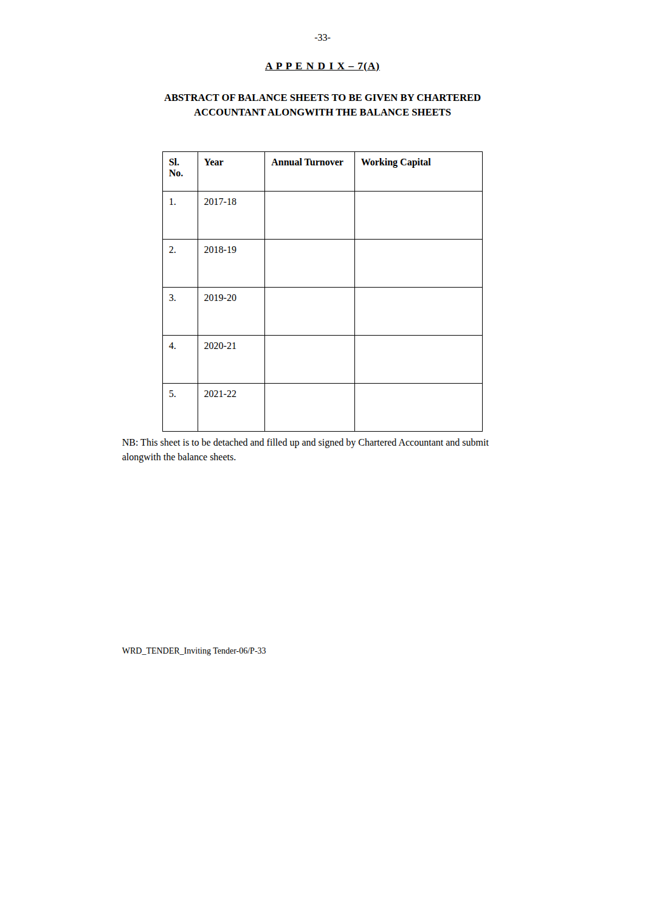-33-
A P P E N D I X – 7(A)
ABSTRACT OF BALANCE SHEETS TO BE GIVEN BY CHARTERED ACCOUNTANT ALONGWITH THE BALANCE SHEETS
| Sl. No. | Year | Annual Turnover | Working Capital |
| --- | --- | --- | --- |
| 1. | 2017-18 | | |
| 2. | 2018-19 | | |
| 3. | 2019-20 | | |
| 4. | 2020-21 | | |
| 5. | 2021-22 | | |
NB: This sheet is to be detached and filled up and signed by Chartered Accountant and submit alongwith the balance sheets.
WRD_TENDER_Inviting Tender-06/P-33